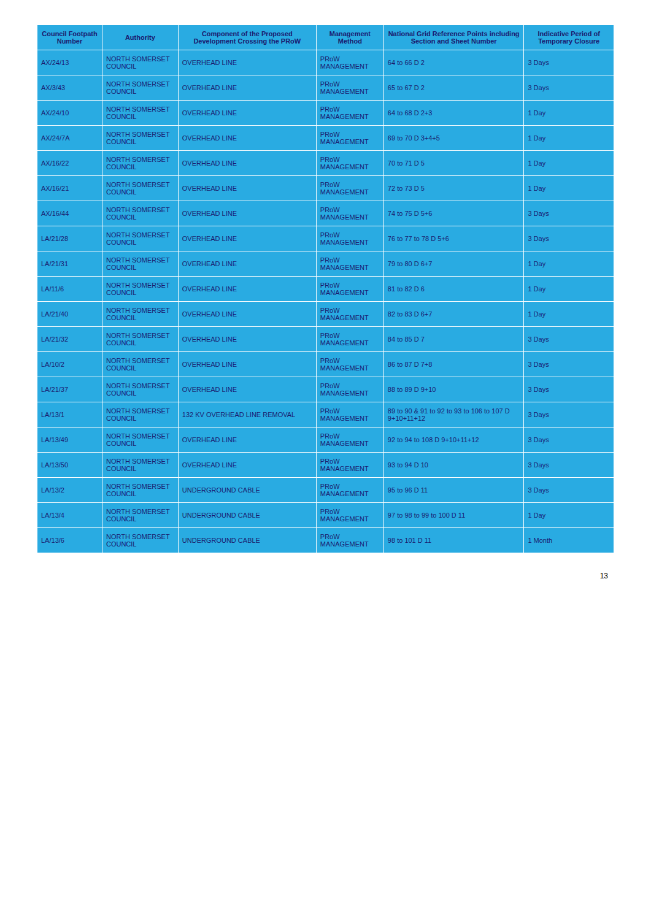| Council Footpath Number | Authority | Component of the Proposed Development Crossing the PRoW | Management Method | National Grid Reference Points including Section and Sheet Number | Indicative Period of Temporary Closure |
| --- | --- | --- | --- | --- | --- |
| AX/24/13 | NORTH SOMERSET COUNCIL | OVERHEAD LINE | PRoW MANAGEMENT | 64 to 66 D 2 | 3 Days |
| AX/3/43 | NORTH SOMERSET COUNCIL | OVERHEAD LINE | PRoW MANAGEMENT | 65 to 67 D 2 | 3 Days |
| AX/24/10 | NORTH SOMERSET COUNCIL | OVERHEAD LINE | PRoW MANAGEMENT | 64 to 68 D 2+3 | 1 Day |
| AX/24/7A | NORTH SOMERSET COUNCIL | OVERHEAD LINE | PRoW MANAGEMENT | 69 to 70 D 3+4+5 | 1 Day |
| AX/16/22 | NORTH SOMERSET COUNCIL | OVERHEAD LINE | PRoW MANAGEMENT | 70 to 71 D 5 | 1 Day |
| AX/16/21 | NORTH SOMERSET COUNCIL | OVERHEAD LINE | PRoW MANAGEMENT | 72 to 73 D 5 | 1 Day |
| AX/16/44 | NORTH SOMERSET COUNCIL | OVERHEAD LINE | PRoW MANAGEMENT | 74 to 75 D 5+6 | 3 Days |
| LA/21/28 | NORTH SOMERSET COUNCIL | OVERHEAD LINE | PRoW MANAGEMENT | 76 to 77 to 78 D 5+6 | 3 Days |
| LA/21/31 | NORTH SOMERSET COUNCIL | OVERHEAD LINE | PRoW MANAGEMENT | 79 to 80 D 6+7 | 1 Day |
| LA/11/6 | NORTH SOMERSET COUNCIL | OVERHEAD LINE | PRoW MANAGEMENT | 81 to 82 D 6 | 1 Day |
| LA/21/40 | NORTH SOMERSET COUNCIL | OVERHEAD LINE | PRoW MANAGEMENT | 82 to 83 D 6+7 | 1 Day |
| LA/21/32 | NORTH SOMERSET COUNCIL | OVERHEAD LINE | PRoW MANAGEMENT | 84 to 85 D 7 | 3 Days |
| LA/10/2 | NORTH SOMERSET COUNCIL | OVERHEAD LINE | PRoW MANAGEMENT | 86 to 87 D 7+8 | 3 Days |
| LA/21/37 | NORTH SOMERSET COUNCIL | OVERHEAD LINE | PRoW MANAGEMENT | 88 to 89 D 9+10 | 3 Days |
| LA/13/1 | NORTH SOMERSET COUNCIL | 132 KV OVERHEAD LINE REMOVAL | PRoW MANAGEMENT | 89 to 90 & 91 to 92 to 93 to 106 to 107 D 9+10+11+12 | 3 Days |
| LA/13/49 | NORTH SOMERSET COUNCIL | OVERHEAD LINE | PRoW MANAGEMENT | 92 to 94 to 108 D 9+10+11+12 | 3 Days |
| LA/13/50 | NORTH SOMERSET COUNCIL | OVERHEAD LINE | PRoW MANAGEMENT | 93 to 94 D 10 | 3 Days |
| LA/13/2 | NORTH SOMERSET COUNCIL | UNDERGROUND CABLE | PRoW MANAGEMENT | 95 to 96 D 11 | 3 Days |
| LA/13/4 | NORTH SOMERSET COUNCIL | UNDERGROUND CABLE | PRoW MANAGEMENT | 97 to 98 to 99 to 100 D 11 | 1 Day |
| LA/13/6 | NORTH SOMERSET COUNCIL | UNDERGROUND CABLE | PRoW MANAGEMENT | 98 to 101 D 11 | 1 Month |
13